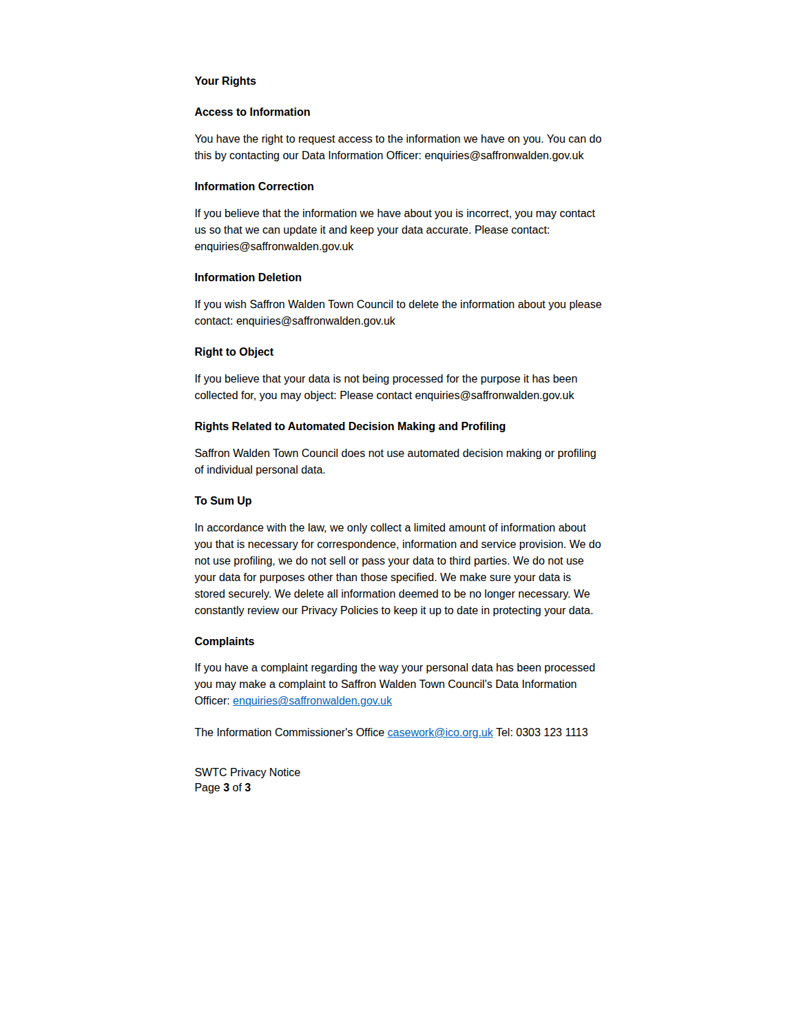Your Rights
Access to Information
You have the right to request access to the information we have on you. You can do this by contacting our Data Information Officer: enquiries@saffronwalden.gov.uk
Information Correction
If you believe that the information we have about you is incorrect, you may contact us so that we can update it and keep your data accurate. Please contact: enquiries@saffronwalden.gov.uk
Information Deletion
If you wish Saffron Walden Town Council to delete the information about you please contact: enquiries@saffronwalden.gov.uk
Right to Object
If you believe that your data is not being processed for the purpose it has been collected for, you may object: Please contact enquiries@saffronwalden.gov.uk
Rights Related to Automated Decision Making and Profiling
Saffron Walden Town Council does not use automated decision making or profiling of individual personal data.
To Sum Up
In accordance with the law, we only collect a limited amount of information about you that is necessary for correspondence, information and service provision. We do not use profiling, we do not sell or pass your data to third parties. We do not use your data for purposes other than those specified. We make sure your data is stored securely. We delete all information deemed to be no longer necessary. We constantly review our Privacy Policies to keep it up to date in protecting your data.
Complaints
If you have a complaint regarding the way your personal data has been processed you may make a complaint to Saffron Walden Town Council's Data Information Officer: enquiries@saffronwalden.gov.uk
The Information Commissioner's Office casework@ico.org.uk Tel: 0303 123 1113
SWTC Privacy Notice
Page 3 of 3